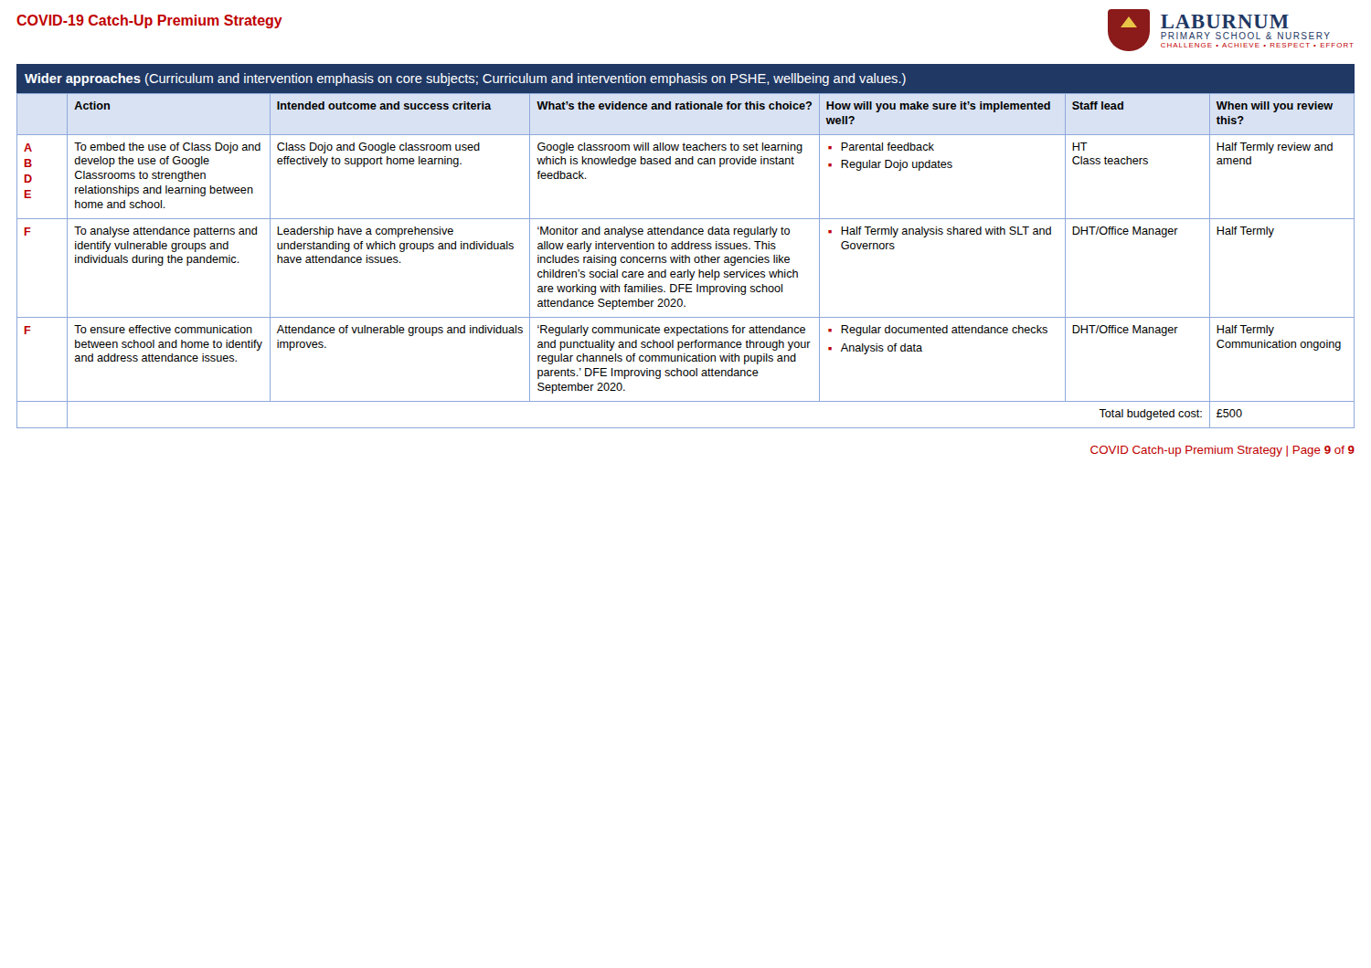COVID-19 Catch-Up Premium Strategy
LABURNUM
PRIMARY SCHOOL & NURSERY
CHALLENGE • ACHIEVE • RESPECT • EFFORT
Wider approaches (Curriculum and intervention emphasis on core subjects; Curriculum and intervention emphasis on PSHE, wellbeing and values.)
| | Action | Intended outcome and success criteria | What’s the evidence and rationale for this choice? | How will you make sure it’s implemented well? | Staff lead | When will you review this? |
| --- | --- | --- | --- | --- | --- | --- |
| A B D E | To embed the use of Class Dojo and develop the use of Google Classrooms to strengthen relationships and learning between home and school. | Class Dojo and Google classroom used effectively to support home learning. | Google classroom will allow teachers to set learning which is knowledge based and can provide instant feedback. | Parental feedback Regular Dojo updates | HT Class teachers | Half Termly review and amend |
| F | To analyse attendance patterns and identify vulnerable groups and individuals during the pandemic. | Leadership have a comprehensive understanding of which groups and individuals have attendance issues. | ‘Monitor and analyse attendance data regularly to allow early intervention to address issues. This includes raising concerns with other agencies like children’s social care and early help services which are working with families. DFE Improving school attendance September 2020. | Half Termly analysis shared with SLT and Governors | DHT/Office Manager | Half Termly |
| F | To ensure effective communication between school and home to identify and address attendance issues. | Attendance of vulnerable groups and individuals improves. | ‘Regularly communicate expectations for attendance and punctuality and school performance through your regular channels of communication with pupils and parents.’ DFE Improving school attendance September 2020. | Regular documented attendance checks Analysis of data | DHT/Office Manager | Half Termly Communication ongoing |
| | Total budgeted cost: | £500 |
COVID Catch-up Premium Strategy | Page 9 of 9